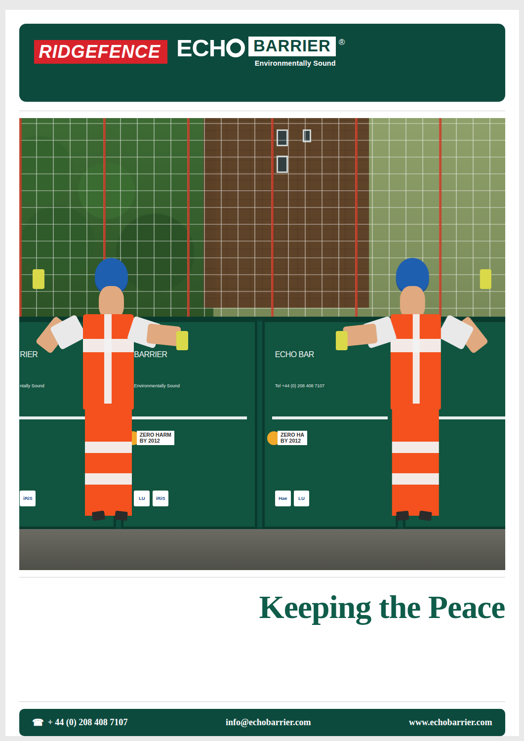RIDGEFENCE
ECH
BARRIER
Environmentally Sound
®
RIER
ntally Sound
iRiS
BARRIER
Environmentally Sound
ZERO HARM
BY 2012
LU
iRiS
ECHO BAR
Tel +44 (0) 208 408 7107
ZERO HA
BY 2012
Hae
LU
E
Tel +44
Keeping the Peace
☎+ 44 (0) 208 408 7107
info@echobarrier.com
www.echobarrier.com